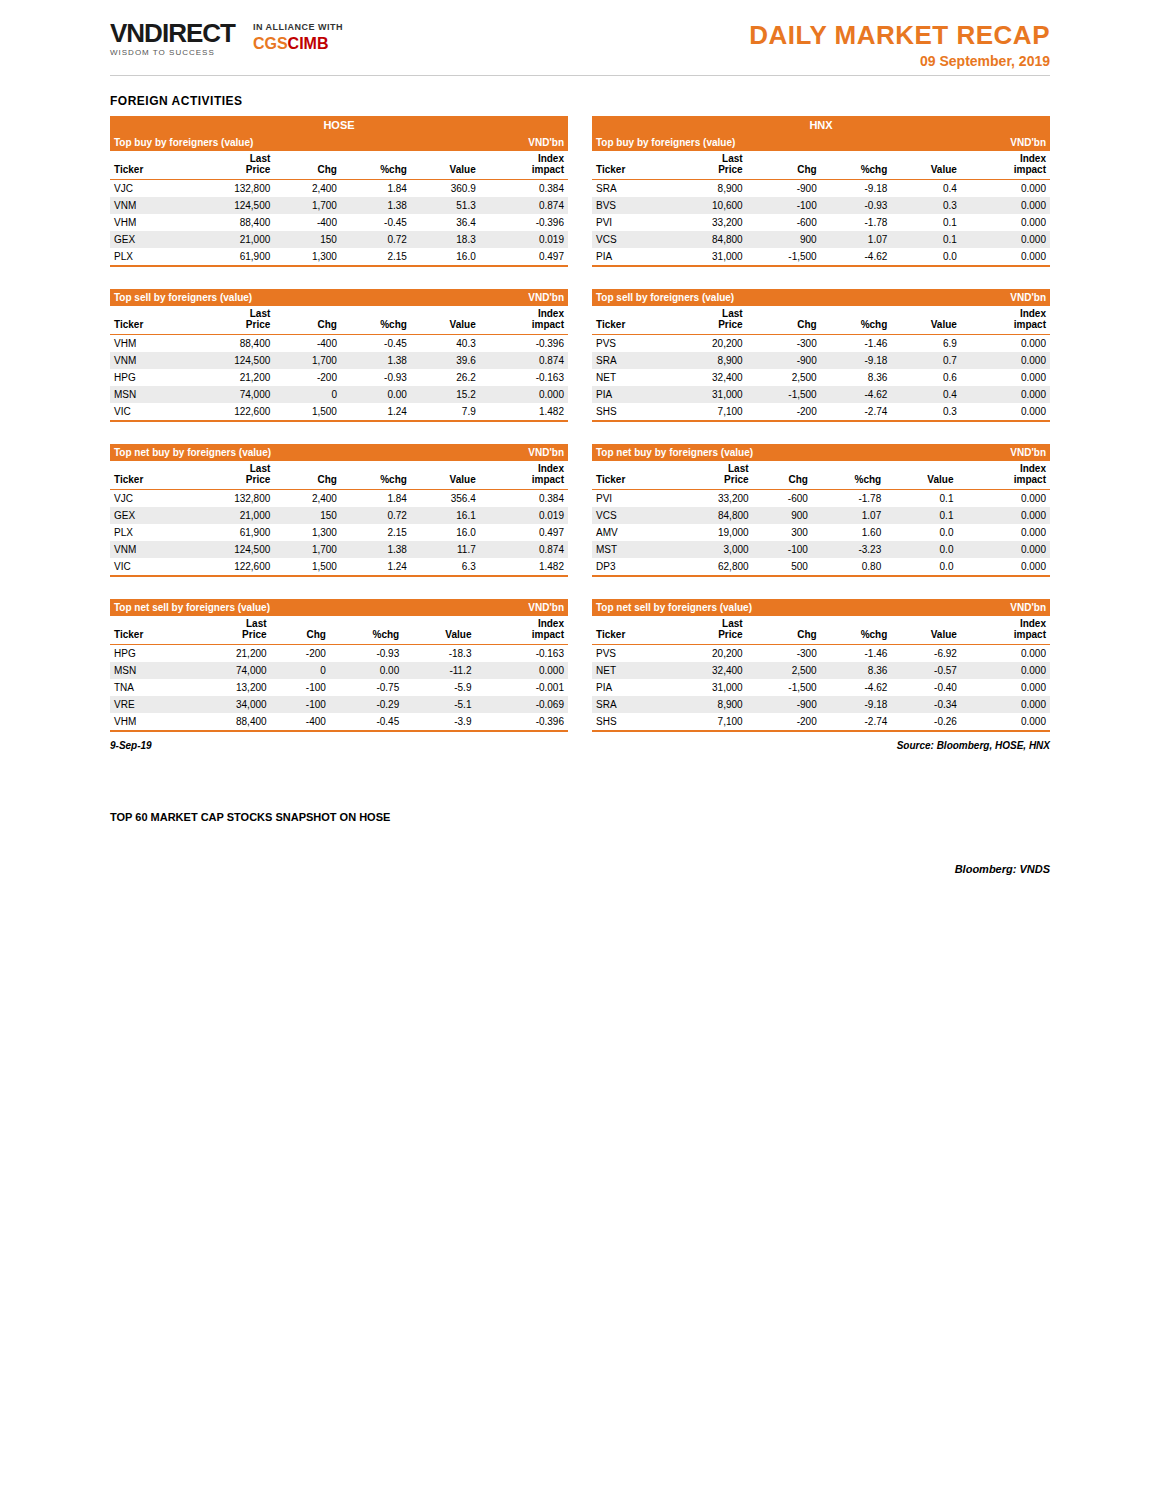VND IRECT
WISDOM TO SUCCESS
IN ALLIANCE WITH
CGSCIMB
DAILY MARKET RECAP
09 September, 2019
FOREIGN ACTIVITIES
| HOSE |
| --- |
| Top buy by foreigners (value) | VND'bn |
| Ticker | Last Price | Chg | %chg | Value | Index impact |
| VJC | 132,800 | 2,400 | 1.84 | 360.9 | 0.384 |
| VNM | 124,500 | 1,700 | 1.38 | 51.3 | 0.874 |
| VHM | 88,400 | -400 | -0.45 | 36.4 | -0.396 |
| GEX | 21,000 | 150 | 0.72 | 18.3 | 0.019 |
| PLX | 61,900 | 1,300 | 2.15 | 16.0 | 0.497 |
| HNX |
| --- |
| Top buy by foreigners (value) | VND'bn |
| Ticker | Last Price | Chg | %chg | Value | Index impact |
| SRA | 8,900 | -900 | -9.18 | 0.4 | 0.000 |
| BVS | 10,600 | -100 | -0.93 | 0.3 | 0.000 |
| PVI | 33,200 | -600 | -1.78 | 0.1 | 0.000 |
| VCS | 84,800 | 900 | 1.07 | 0.1 | 0.000 |
| PIA | 31,000 | -1,500 | -4.62 | 0.0 | 0.000 |
| Top sell by foreigners (value) | VND'bn |
| --- | --- |
| Ticker | Last Price | Chg | %chg | Value | Index impact |
| VHM | 88,400 | -400 | -0.45 | 40.3 | -0.396 |
| VNM | 124,500 | 1,700 | 1.38 | 39.6 | 0.874 |
| HPG | 21,200 | -200 | -0.93 | 26.2 | -0.163 |
| MSN | 74,000 | 0 | 0.00 | 15.2 | 0.000 |
| VIC | 122,600 | 1,500 | 1.24 | 7.9 | 1.482 |
| Top sell by foreigners (value) | VND'bn |
| --- | --- |
| Ticker | Last Price | Chg | %chg | Value | Index impact |
| PVS | 20,200 | -300 | -1.46 | 6.9 | 0.000 |
| SRA | 8,900 | -900 | -9.18 | 0.7 | 0.000 |
| NET | 32,400 | 2,500 | 8.36 | 0.6 | 0.000 |
| PIA | 31,000 | -1,500 | -4.62 | 0.4 | 0.000 |
| SHS | 7,100 | -200 | -2.74 | 0.3 | 0.000 |
| Top net buy by foreigners (value) | VND'bn |
| --- | --- |
| Ticker | Last Price | Chg | %chg | Value | Index impact |
| VJC | 132,800 | 2,400 | 1.84 | 356.4 | 0.384 |
| GEX | 21,000 | 150 | 0.72 | 16.1 | 0.019 |
| PLX | 61,900 | 1,300 | 2.15 | 16.0 | 0.497 |
| VNM | 124,500 | 1,700 | 1.38 | 11.7 | 0.874 |
| VIC | 122,600 | 1,500 | 1.24 | 6.3 | 1.482 |
| Top net buy by foreigners (value) | VND'bn |
| --- | --- |
| Ticker | Last Price | Chg | %chg | Value | Index impact |
| PVI | 33,200 | -600 | -1.78 | 0.1 | 0.000 |
| VCS | 84,800 | 900 | 1.07 | 0.1 | 0.000 |
| AMV | 19,000 | 300 | 1.60 | 0.0 | 0.000 |
| MST | 3,000 | -100 | -3.23 | 0.0 | 0.000 |
| DP3 | 62,800 | 500 | 0.80 | 0.0 | 0.000 |
| Top net sell by foreigners (value) | VND'bn |
| --- | --- |
| Ticker | Last Price | Chg | %chg | Value | Index impact |
| HPG | 21,200 | -200 | -0.93 | -18.3 | -0.163 |
| MSN | 74,000 | 0 | 0.00 | -11.2 | 0.000 |
| TNA | 13,200 | -100 | -0.75 | -5.9 | -0.001 |
| VRE | 34,000 | -100 | -0.29 | -5.1 | -0.069 |
| VHM | 88,400 | -400 | -0.45 | -3.9 | -0.396 |
| Top net sell by foreigners (value) | VND'bn |
| --- | --- |
| Ticker | Last Price | Chg | %chg | Value | Index impact |
| PVS | 20,200 | -300 | -1.46 | -6.92 | 0.000 |
| NET | 32,400 | 2,500 | 8.36 | -0.57 | 0.000 |
| PIA | 31,000 | -1,500 | -4.62 | -0.40 | 0.000 |
| SRA | 8,900 | -900 | -9.18 | -0.34 | 0.000 |
| SHS | 7,100 | -200 | -2.74 | -0.26 | 0.000 |
9-Sep-19
Source: Bloomberg, HOSE, HNX
TOP 60 MARKET CAP STOCKS SNAPSHOT ON HOSE
Bloomberg: VNDS